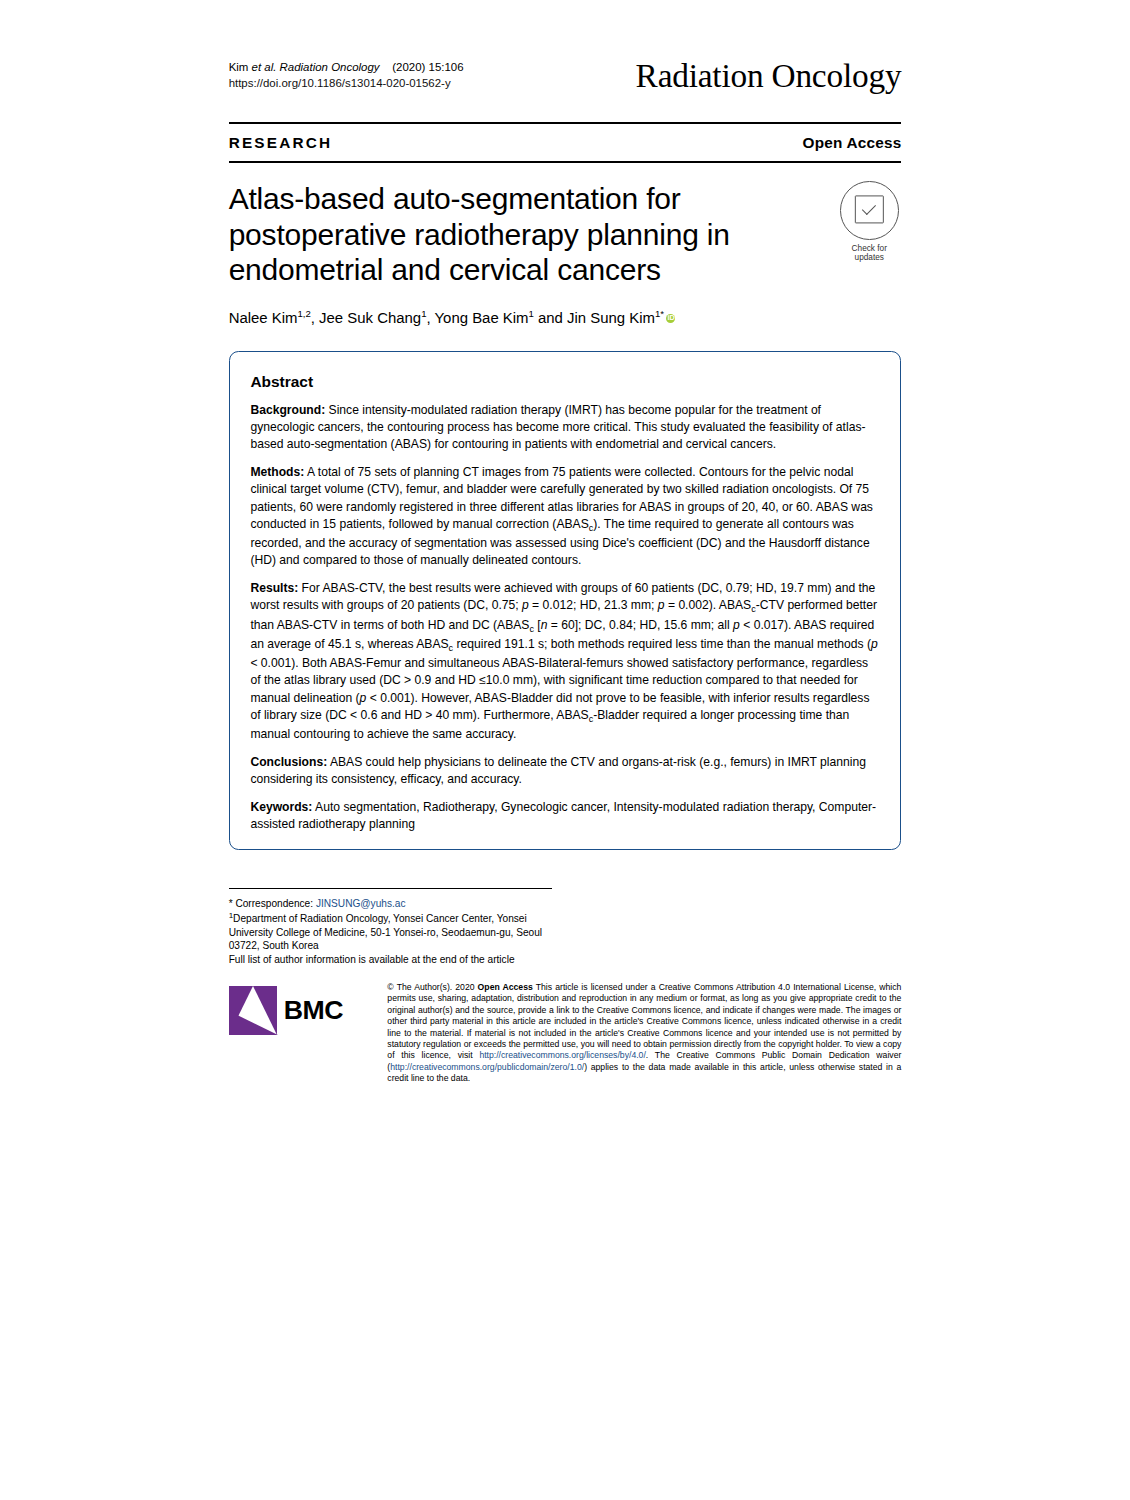Kim et al. Radiation Oncology (2020) 15:106
https://doi.org/10.1186/s13014-020-01562-y
Radiation Oncology
Research
Open Access
Atlas-based auto-segmentation for postoperative radiotherapy planning in endometrial and cervical cancers
Check for
updates
Nalee Kim1,2, Jee Suk Chang1, Yong Bae Kim1 and Jin Sung Kim1*
Abstract
Background: Since intensity-modulated radiation therapy (IMRT) has become popular for the treatment of gynecologic cancers, the contouring process has become more critical. This study evaluated the feasibility of atlas-based auto-segmentation (ABAS) for contouring in patients with endometrial and cervical cancers.
Methods: A total of 75 sets of planning CT images from 75 patients were collected. Contours for the pelvic nodal clinical target volume (CTV), femur, and bladder were carefully generated by two skilled radiation oncologists. Of 75 patients, 60 were randomly registered in three different atlas libraries for ABAS in groups of 20, 40, or 60. ABAS was conducted in 15 patients, followed by manual correction (ABASc). The time required to generate all contours was recorded, and the accuracy of segmentation was assessed using Dice's coefficient (DC) and the Hausdorff distance (HD) and compared to those of manually delineated contours.
Results: For ABAS-CTV, the best results were achieved with groups of 60 patients (DC, 0.79; HD, 19.7 mm) and the worst results with groups of 20 patients (DC, 0.75; p = 0.012; HD, 21.3 mm; p = 0.002). ABASc-CTV performed better than ABAS-CTV in terms of both HD and DC (ABASc [n = 60]; DC, 0.84; HD, 15.6 mm; all p < 0.017). ABAS required an average of 45.1 s, whereas ABASc required 191.1 s; both methods required less time than the manual methods (p < 0.001). Both ABAS-Femur and simultaneous ABAS-Bilateral-femurs showed satisfactory performance, regardless of the atlas library used (DC > 0.9 and HD ≤10.0 mm), with significant time reduction compared to that needed for manual delineation (p < 0.001). However, ABAS-Bladder did not prove to be feasible, with inferior results regardless of library size (DC < 0.6 and HD > 40 mm). Furthermore, ABASc-Bladder required a longer processing time than manual contouring to achieve the same accuracy.
Conclusions: ABAS could help physicians to delineate the CTV and organs-at-risk (e.g., femurs) in IMRT planning considering its consistency, efficacy, and accuracy.
Keywords: Auto segmentation, Radiotherapy, Gynecologic cancer, Intensity-modulated radiation therapy, Computer-assisted radiotherapy planning
* Correspondence: JINSUNG@yuhs.ac
1Department of Radiation Oncology, Yonsei Cancer Center, Yonsei University College of Medicine, 50-1 Yonsei-ro, Seodaemun-gu, Seoul 03722, South Korea
Full list of author information is available at the end of the article
BMC
© The Author(s). 2020 Open Access This article is licensed under a Creative Commons Attribution 4.0 International License, which permits use, sharing, adaptation, distribution and reproduction in any medium or format, as long as you give appropriate credit to the original author(s) and the source, provide a link to the Creative Commons licence, and indicate if changes were made. The images or other third party material in this article are included in the article's Creative Commons licence, unless indicated otherwise in a credit line to the material. If material is not included in the article's Creative Commons licence and your intended use is not permitted by statutory regulation or exceeds the permitted use, you will need to obtain permission directly from the copyright holder. To view a copy of this licence, visit http://creativecommons.org/licenses/by/4.0/. The Creative Commons Public Domain Dedication waiver (http://creativecommons.org/publicdomain/zero/1.0/) applies to the data made available in this article, unless otherwise stated in a credit line to the data.